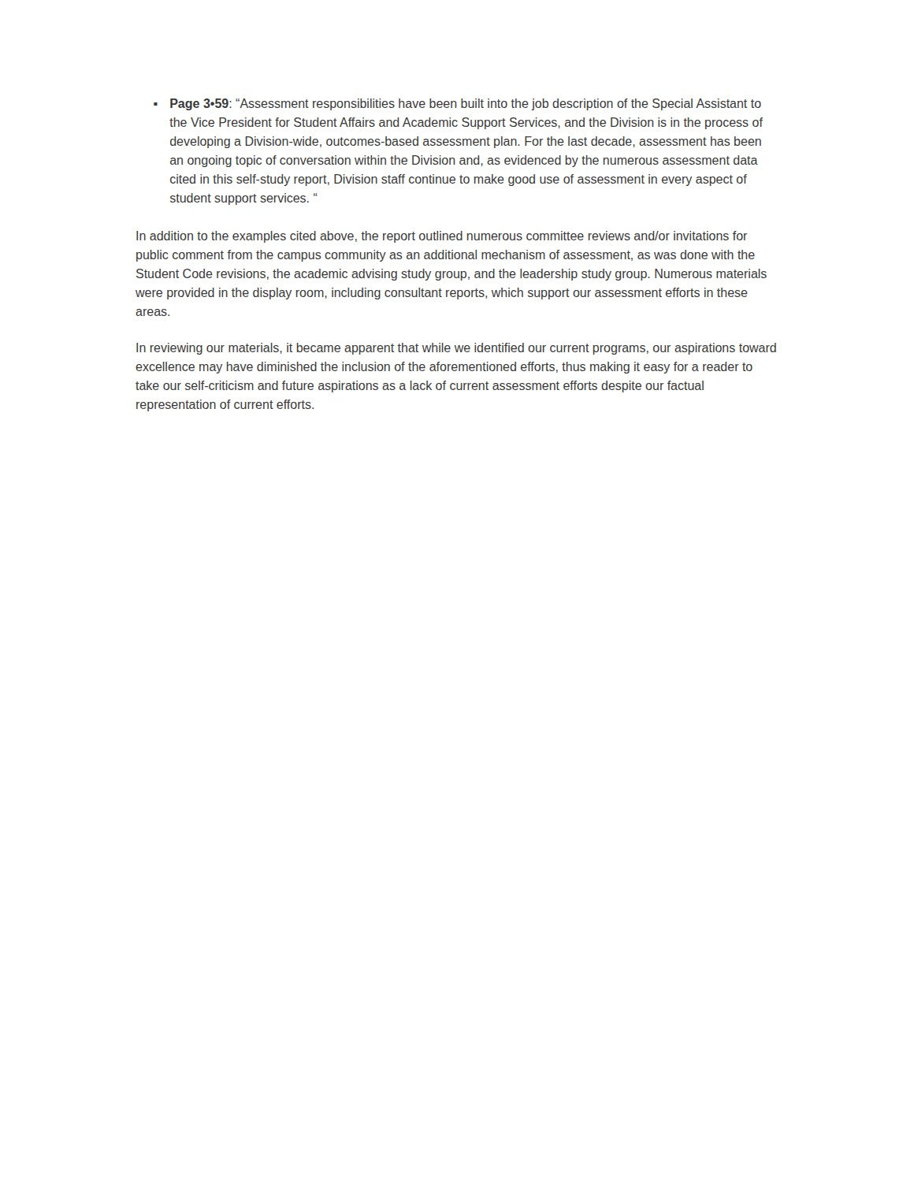Page 3•59: “Assessment responsibilities have been built into the job description of the Special Assistant to the Vice President for Student Affairs and Academic Support Services, and the Division is in the process of developing a Division-wide, outcomes-based assessment plan. For the last decade, assessment has been an ongoing topic of conversation within the Division and, as evidenced by the numerous assessment data cited in this self-study report, Division staff continue to make good use of assessment in every aspect of student support services. “
In addition to the examples cited above, the report outlined numerous committee reviews and/or invitations for public comment from the campus community as an additional mechanism of assessment, as was done with the Student Code revisions, the academic advising study group, and the leadership study group. Numerous materials were provided in the display room, including consultant reports, which support our assessment efforts in these areas.
In reviewing our materials, it became apparent that while we identified our current programs, our aspirations toward excellence may have diminished the inclusion of the aforementioned efforts, thus making it easy for a reader to take our self-criticism and future aspirations as a lack of current assessment efforts despite our factual representation of current efforts.